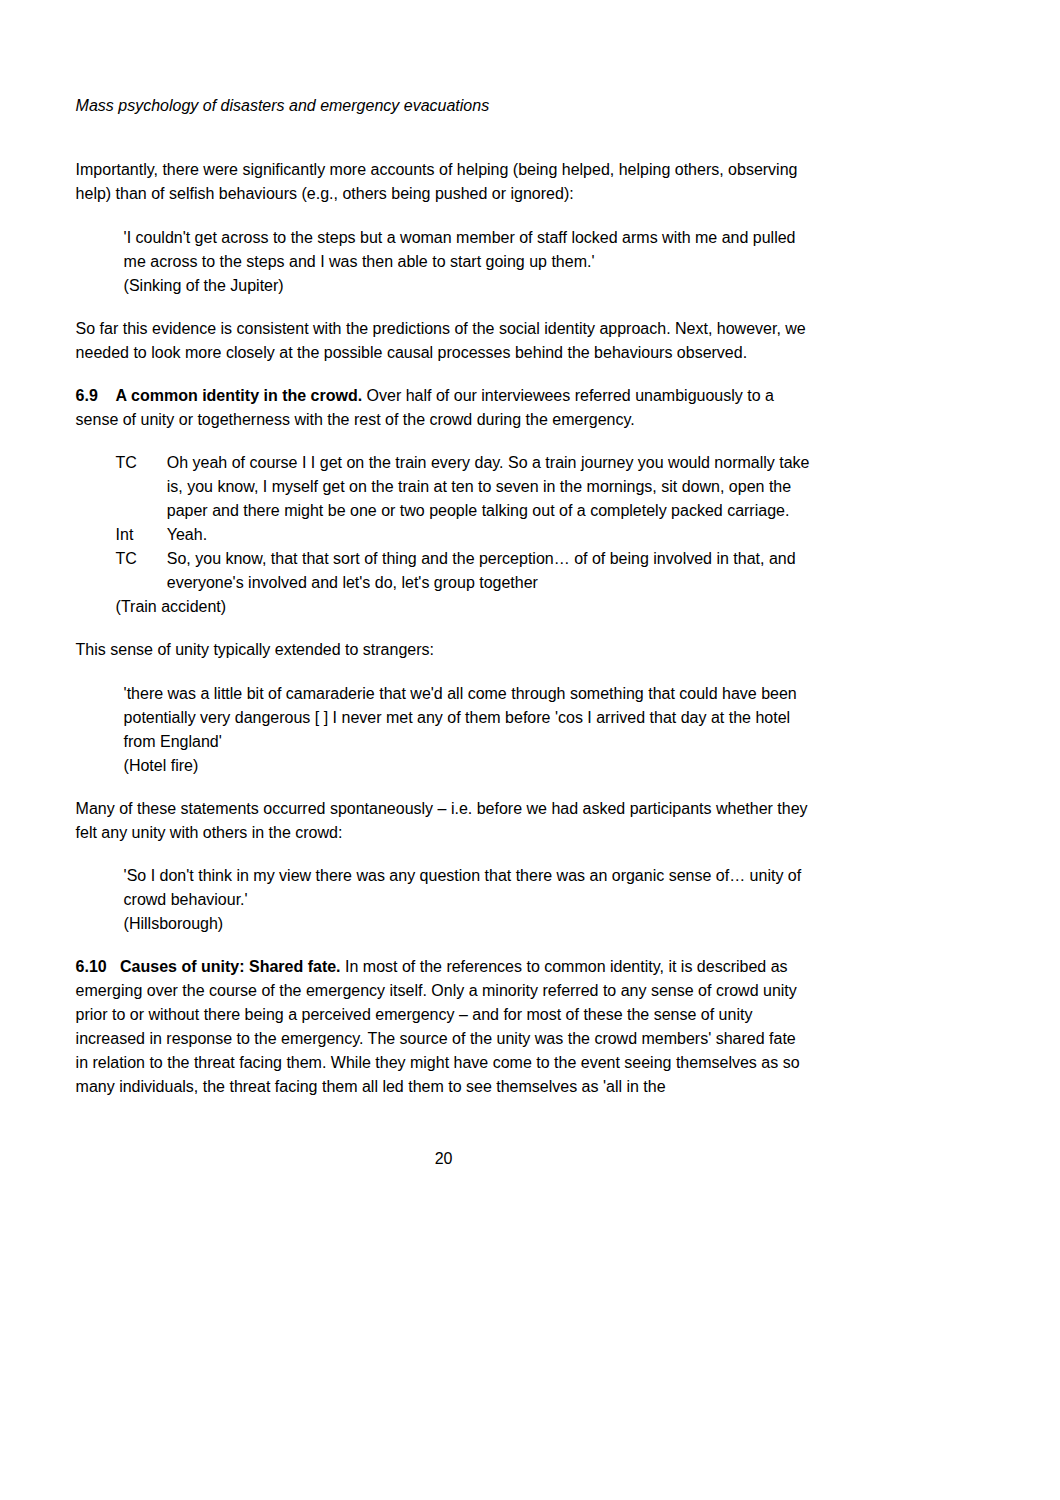Mass psychology of disasters and emergency evacuations
Importantly, there were significantly more accounts of helping (being helped, helping others, observing help) than of selfish behaviours (e.g., others being pushed or ignored):
'I couldn't get across to the steps but a woman member of staff locked arms with me and pulled me across to the steps and I was then able to start going up them.'
(Sinking of the Jupiter)
So far this evidence is consistent with the predictions of the social identity approach. Next, however, we needed to look more closely at the possible causal processes behind the behaviours observed.
6.9 A common identity in the crowd. Over half of our interviewees referred unambiguously to a sense of unity or togetherness with the rest of the crowd during the emergency.
TC Oh yeah of course I I get on the train every day. So a train journey you would normally take is, you know, I myself get on the train at ten to seven in the mornings, sit down, open the paper and there might be one or two people talking out of a completely packed carriage.
Int Yeah.
TC So, you know, that that sort of thing and the perception… of of being involved in that, and everyone's involved and let's do, let's group together
(Train accident)
This sense of unity typically extended to strangers:
'there was a little bit of camaraderie that we'd all come through something that could have been potentially very dangerous [ ] I never met any of them before 'cos I arrived that day at the hotel from England'
(Hotel fire)
Many of these statements occurred spontaneously – i.e. before we had asked participants whether they felt any unity with others in the crowd:
'So I don't think in my view there was any question that there was an organic sense of… unity of crowd behaviour.'
(Hillsborough)
6.10 Causes of unity: Shared fate. In most of the references to common identity, it is described as emerging over the course of the emergency itself. Only a minority referred to any sense of crowd unity prior to or without there being a perceived emergency – and for most of these the sense of unity increased in response to the emergency. The source of the unity was the crowd members' shared fate in relation to the threat facing them. While they might have come to the event seeing themselves as so many individuals, the threat facing them all led them to see themselves as 'all in the
20